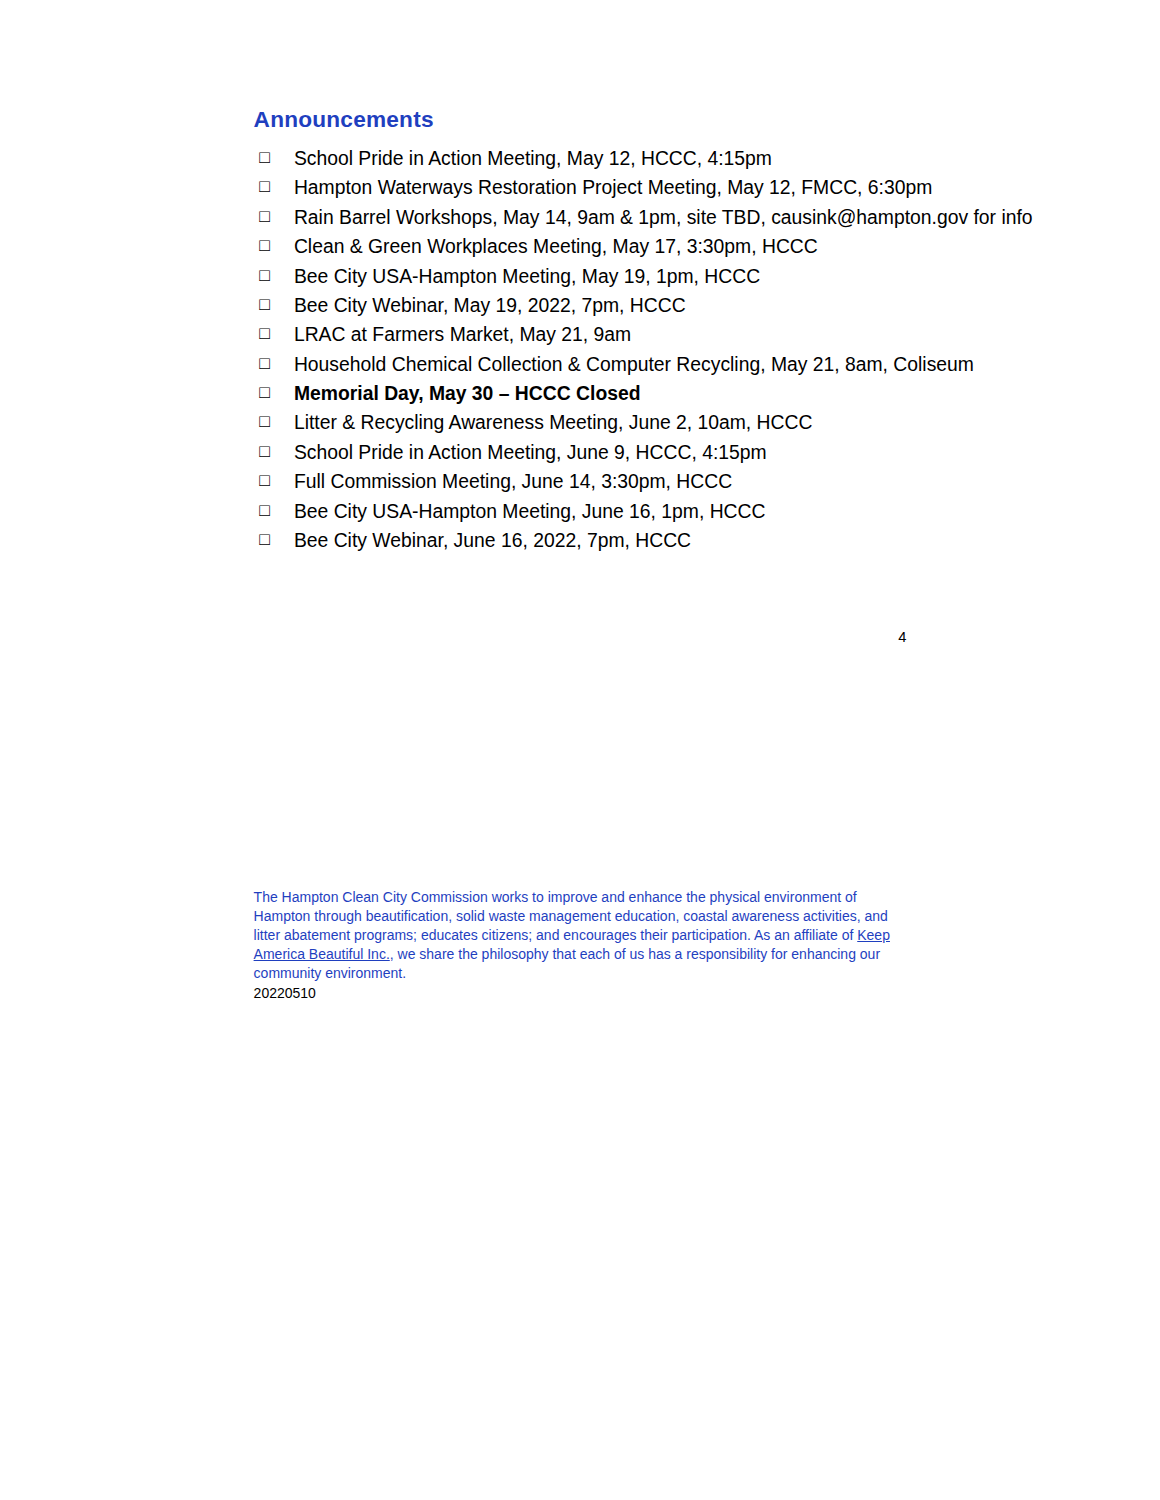Announcements
School Pride in Action Meeting, May 12, HCCC, 4:15pm
Hampton Waterways Restoration Project Meeting, May 12, FMCC, 6:30pm
Rain Barrel Workshops, May 14, 9am & 1pm, site TBD, causink@hampton.gov for info
Clean & Green Workplaces Meeting, May 17, 3:30pm, HCCC
Bee City USA-Hampton Meeting, May 19, 1pm, HCCC
Bee City Webinar, May 19, 2022, 7pm, HCCC
LRAC at Farmers Market, May 21, 9am
Household Chemical Collection & Computer Recycling, May 21, 8am, Coliseum
Memorial Day, May 30 – HCCC Closed
Litter & Recycling Awareness Meeting, June 2, 10am, HCCC
School Pride in Action Meeting, June 9, HCCC, 4:15pm
Full Commission Meeting, June 14, 3:30pm, HCCC
Bee City USA-Hampton Meeting, June 16, 1pm, HCCC
Bee City Webinar, June 16, 2022, 7pm, HCCC
4
The Hampton Clean City Commission works to improve and enhance the physical environment of Hampton through beautification, solid waste management education, coastal awareness activities, and litter abatement programs; educates citizens; and encourages their participation. As an affiliate of Keep America Beautiful Inc., we share the philosophy that each of us has a responsibility for enhancing our community environment. 20220510